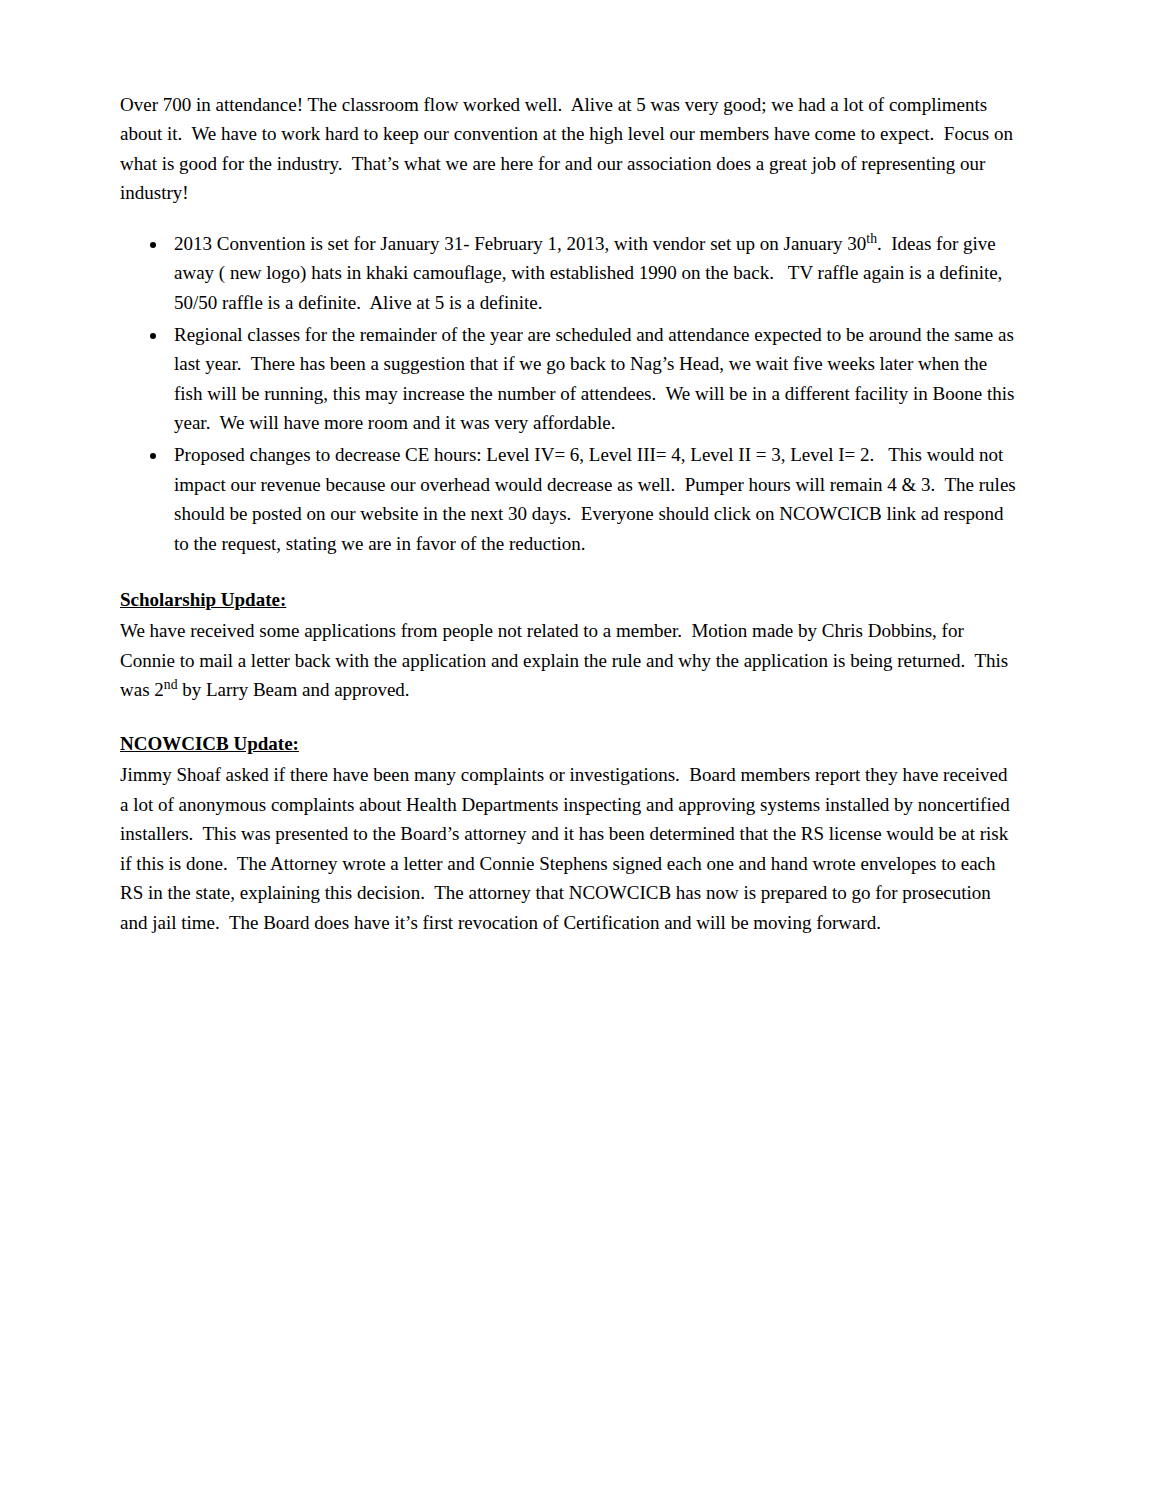Over 700 in attendance! The classroom flow worked well. Alive at 5 was very good; we had a lot of compliments about it. We have to work hard to keep our convention at the high level our members have come to expect. Focus on what is good for the industry. That’s what we are here for and our association does a great job of representing our industry!
2013 Convention is set for January 31- February 1, 2013, with vendor set up on January 30th. Ideas for give away ( new logo) hats in khaki camouflage, with established 1990 on the back. TV raffle again is a definite, 50/50 raffle is a definite. Alive at 5 is a definite.
Regional classes for the remainder of the year are scheduled and attendance expected to be around the same as last year. There has been a suggestion that if we go back to Nag’s Head, we wait five weeks later when the fish will be running, this may increase the number of attendees. We will be in a different facility in Boone this year. We will have more room and it was very affordable.
Proposed changes to decrease CE hours: Level IV= 6, Level III= 4, Level II = 3, Level I= 2. This would not impact our revenue because our overhead would decrease as well. Pumper hours will remain 4 & 3. The rules should be posted on our website in the next 30 days. Everyone should click on NCOWCICB link ad respond to the request, stating we are in favor of the reduction.
Scholarship Update:
We have received some applications from people not related to a member. Motion made by Chris Dobbins, for Connie to mail a letter back with the application and explain the rule and why the application is being returned. This was 2nd by Larry Beam and approved.
NCOWCICB Update:
Jimmy Shoaf asked if there have been many complaints or investigations. Board members report they have received a lot of anonymous complaints about Health Departments inspecting and approving systems installed by noncertified installers. This was presented to the Board’s attorney and it has been determined that the RS license would be at risk if this is done. The Attorney wrote a letter and Connie Stephens signed each one and hand wrote envelopes to each RS in the state, explaining this decision. The attorney that NCOWCICB has now is prepared to go for prosecution and jail time. The Board does have it’s first revocation of Certification and will be moving forward.